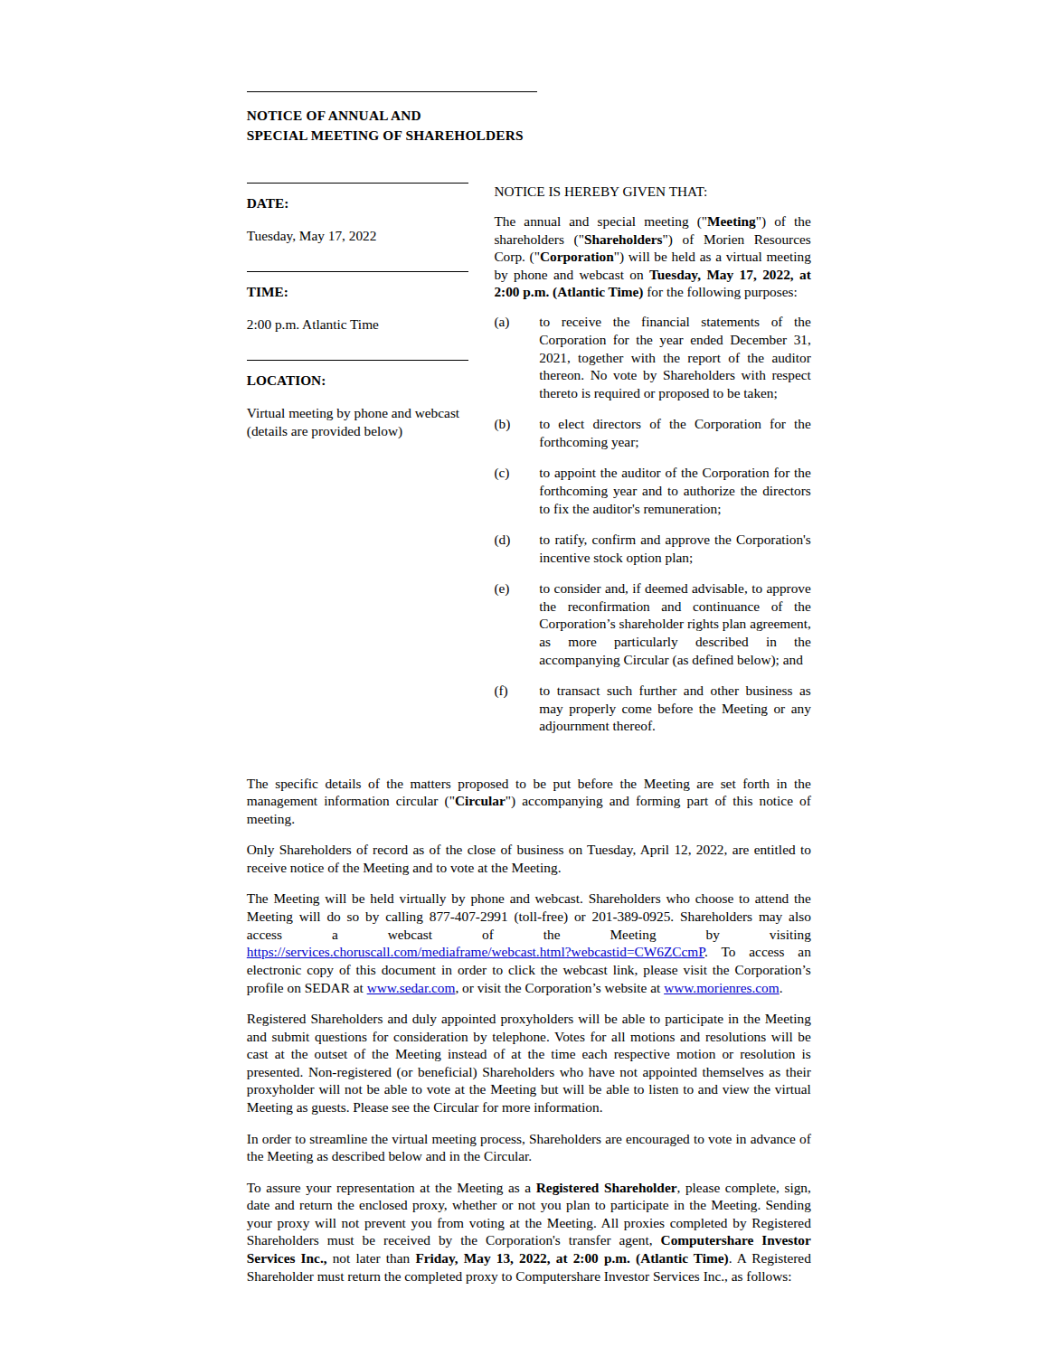NOTICE OF ANNUAL AND
SPECIAL MEETING OF SHAREHOLDERS
DATE:
Tuesday, May 17, 2022
TIME:
2:00 p.m. Atlantic Time
LOCATION:
Virtual meeting by phone and webcast (details are provided below)
NOTICE IS HEREBY GIVEN THAT:
The annual and special meeting ("Meeting") of the shareholders ("Shareholders") of Morien Resources Corp. ("Corporation") will be held as a virtual meeting by phone and webcast on Tuesday, May 17, 2022, at 2:00 p.m. (Atlantic Time) for the following purposes:
(a) to receive the financial statements of the Corporation for the year ended December 31, 2021, together with the report of the auditor thereon. No vote by Shareholders with respect thereto is required or proposed to be taken;
(b) to elect directors of the Corporation for the forthcoming year;
(c) to appoint the auditor of the Corporation for the forthcoming year and to authorize the directors to fix the auditor's remuneration;
(d) to ratify, confirm and approve the Corporation's incentive stock option plan;
(e) to consider and, if deemed advisable, to approve the reconfirmation and continuance of the Corporation’s shareholder rights plan agreement, as more particularly described in the accompanying Circular (as defined below); and
(f) to transact such further and other business as may properly come before the Meeting or any adjournment thereof.
The specific details of the matters proposed to be put before the Meeting are set forth in the management information circular ("Circular") accompanying and forming part of this notice of meeting.
Only Shareholders of record as of the close of business on Tuesday, April 12, 2022, are entitled to receive notice of the Meeting and to vote at the Meeting.
The Meeting will be held virtually by phone and webcast. Shareholders who choose to attend the Meeting will do so by calling 877-407-2991 (toll-free) or 201-389-0925. Shareholders may also access a webcast of the Meeting by visiting https://services.choruscall.com/mediaframe/webcast.html?webcastid=CW6ZCcmP. To access an electronic copy of this document in order to click the webcast link, please visit the Corporation’s profile on SEDAR at www.sedar.com, or visit the Corporation’s website at www.morienres.com.
Registered Shareholders and duly appointed proxyholders will be able to participate in the Meeting and submit questions for consideration by telephone. Votes for all motions and resolutions will be cast at the outset of the Meeting instead of at the time each respective motion or resolution is presented. Non-registered (or beneficial) Shareholders who have not appointed themselves as their proxyholder will not be able to vote at the Meeting but will be able to listen to and view the virtual Meeting as guests. Please see the Circular for more information.
In order to streamline the virtual meeting process, Shareholders are encouraged to vote in advance of the Meeting as described below and in the Circular.
To assure your representation at the Meeting as a Registered Shareholder, please complete, sign, date and return the enclosed proxy, whether or not you plan to participate in the Meeting. Sending your proxy will not prevent you from voting at the Meeting. All proxies completed by Registered Shareholders must be received by the Corporation's transfer agent, Computershare Investor Services Inc., not later than Friday, May 13, 2022, at 2:00 p.m. (Atlantic Time). A Registered Shareholder must return the completed proxy to Computershare Investor Services Inc., as follows: